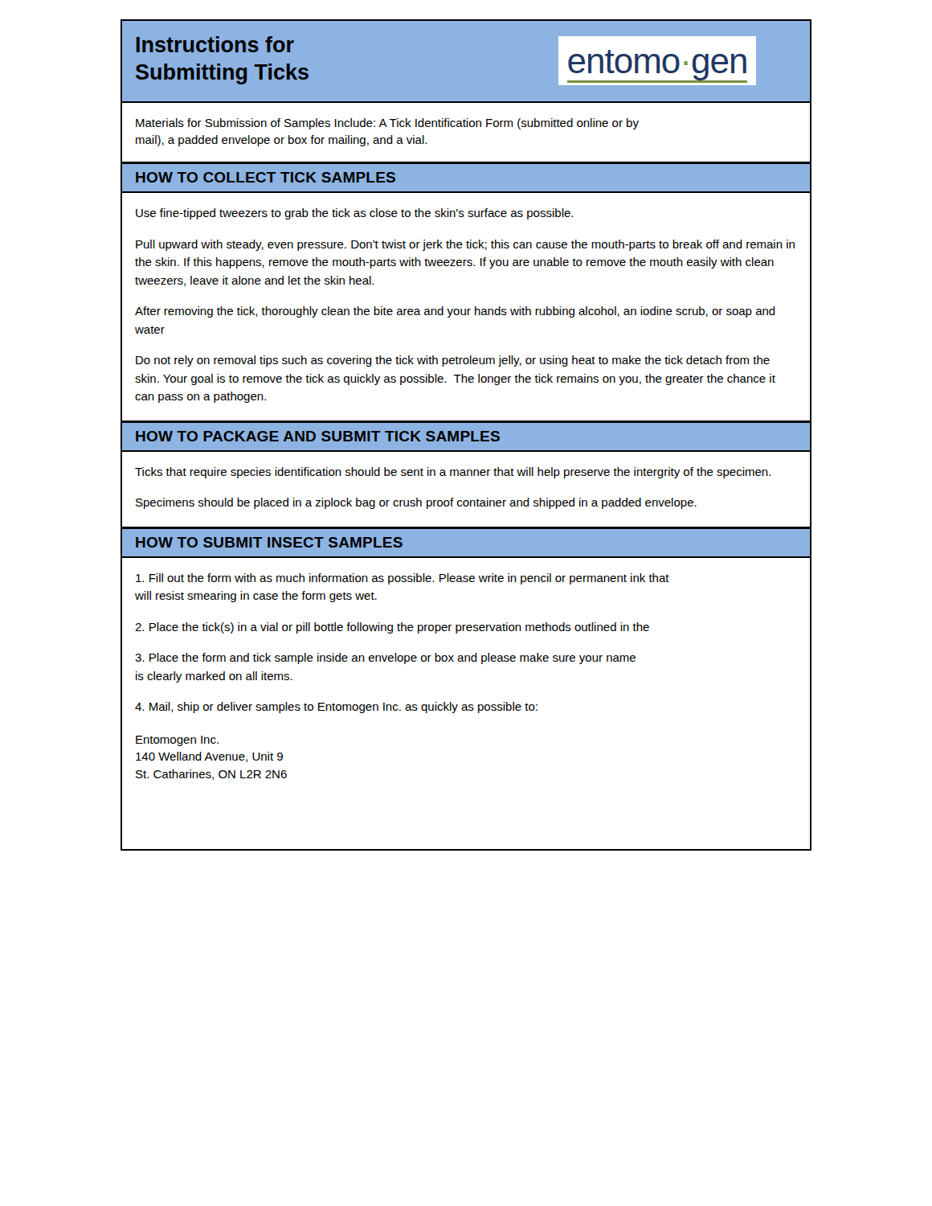Instructions for
Submitting Ticks
‿
entomo·gen
Materials for Submission of Samples Include: A Tick Identification Form (submitted online or by
mail), a padded envelope or box for mailing, and a vial.
HOW TO COLLECT TICK SAMPLES
Use fine-tipped tweezers to grab the tick as close to the skin's surface as possible.
Pull upward with steady, even pressure. Don't twist or jerk the tick; this can cause the mouth-parts to break off and remain in the skin. If this happens, remove the mouth-parts with tweezers. If you are unable to remove the mouth easily with clean tweezers, leave it alone and let the skin heal.
After removing the tick, thoroughly clean the bite area and your hands with rubbing alcohol, an iodine scrub, or soap and water
Do not rely on removal tips such as covering the tick with petroleum jelly, or using heat to make the tick detach from the skin. Your goal is to remove the tick as quickly as possible. The longer the tick remains on you, the greater the chance it can pass on a pathogen.
HOW TO PACKAGE AND SUBMIT TICK SAMPLES
Ticks that require species identification should be sent in a manner that will help preserve the intergrity of the specimen.
Specimens should be placed in a ziplock bag or crush proof container and shipped in a padded envelope.
HOW TO SUBMIT INSECT SAMPLES
1. Fill out the form with as much information as possible. Please write in pencil or permanent ink that
will resist smearing in case the form gets wet.
2. Place the tick(s) in a vial or pill bottle following the proper preservation methods outlined in the
3. Place the form and tick sample inside an envelope or box and please make sure your name
is clearly marked on all items.
4. Mail, ship or deliver samples to Entomogen Inc. as quickly as possible to:
Entomogen Inc.
140 Welland Avenue, Unit 9
St. Catharines, ON L2R 2N6